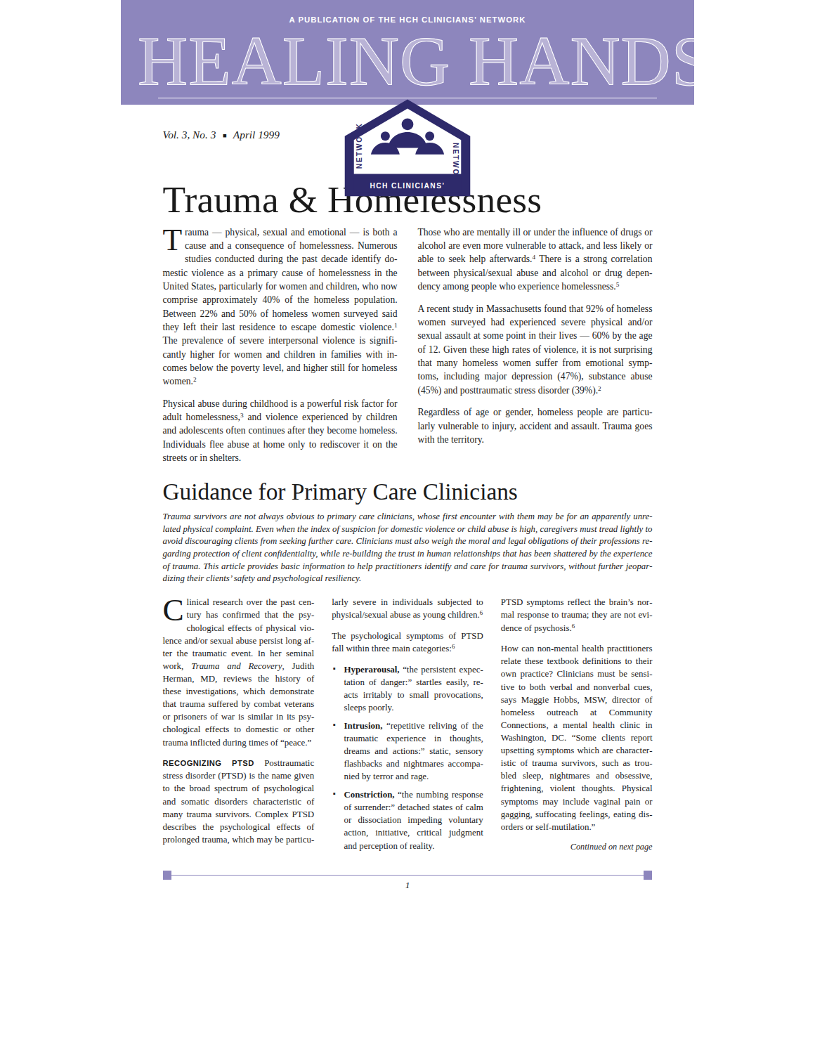A Publication of the HCH Clinicians’ Network
HEALING HANDS
NETWORK NETWORK HCH CLINICIANS’
Vol. 3, No. 3 ■ April 1999
Trauma & Homelessness
Trauma — physical, sexual and emotional — is both a cause and a consequence of homelessness. Numerous studies conducted during the past decade identify domestic violence as a primary cause of homelessness in the United States, particularly for women and children, who now comprise approximately 40% of the homeless population. Between 22% and 50% of homeless women surveyed said they left their last residence to escape domestic violence.1 The prevalence of severe interpersonal violence is significantly higher for women and children in families with incomes below the poverty level, and higher still for homeless women.2
Physical abuse during childhood is a powerful risk factor for adult homelessness,3 and violence experienced by children and adolescents often continues after they become homeless. Individuals flee abuse at home only to rediscover it on the streets or in shelters.
Those who are mentally ill or under the influence of drugs or alcohol are even more vulnerable to attack, and less likely or able to seek help afterwards.4 There is a strong correlation between physical/sexual abuse and alcohol or drug dependency among people who experience homelessness.5
A recent study in Massachusetts found that 92% of homeless women surveyed had experienced severe physical and/or sexual assault at some point in their lives — 60% by the age of 12. Given these high rates of violence, it is not surprising that many homeless women suffer from emotional symptoms, including major depression (47%), substance abuse (45%) and posttraumatic stress disorder (39%).2
Regardless of age or gender, homeless people are particularly vulnerable to injury, accident and assault. Trauma goes with the territory.
Guidance for Primary Care Clinicians
Trauma survivors are not always obvious to primary care clinicians, whose first encounter with them may be for an apparently unrelated physical complaint. Even when the index of suspicion for domestic violence or child abuse is high, caregivers must tread lightly to avoid discouraging clients from seeking further care. Clinicians must also weigh the moral and legal obligations of their professions regarding protection of client confidentiality, while re-building the trust in human relationships that has been shattered by the experience of trauma. This article provides basic information to help practitioners identify and care for trauma survivors, without further jeopardizing their clients’ safety and psychological resiliency.
Clinical research over the past century has confirmed that the psychological effects of physical violence and/or sexual abuse persist long after the traumatic event. In her seminal work, Trauma and Recovery, Judith Herman, MD, reviews the history of these investigations, which demonstrate that trauma suffered by combat veterans or prisoners of war is similar in its psychological effects to domestic or other trauma inflicted during times of “peace.”
RECOGNIZING PTSD Posttraumatic stress disorder (PTSD) is the name given to the broad spectrum of psychological and somatic disorders characteristic of many trauma survivors. Complex PTSD describes the psychological effects of prolonged trauma, which may be particularly severe in individuals subjected to physical/sexual abuse as young children.6
The psychological symptoms of PTSD fall within three main categories:6
Hyperarousal, “the persistent expectation of danger:” startles easily, reacts irritably to small provocations, sleeps poorly.
Intrusion, “repetitive reliving of the traumatic experience in thoughts, dreams and actions:” static, sensory flashbacks and nightmares accompanied by terror and rage.
Constriction, “the numbing response of surrender:” detached states of calm or dissociation impeding voluntary action, initiative, critical judgment and perception of reality.
PTSD symptoms reflect the brain’s normal response to trauma; they are not evidence of psychosis.6
How can non-mental health practitioners relate these textbook definitions to their own practice? Clinicians must be sensitive to both verbal and nonverbal cues, says Maggie Hobbs, MSW, director of homeless outreach at Community Connections, a mental health clinic in Washington, DC. “Some clients report upsetting symptoms which are characteristic of trauma survivors, such as troubled sleep, nightmares and obsessive, frightening, violent thoughts. Physical symptoms may include vaginal pain or gagging, suffocating feelings, eating disorders or self-mutilation.”
Continued on next page
1